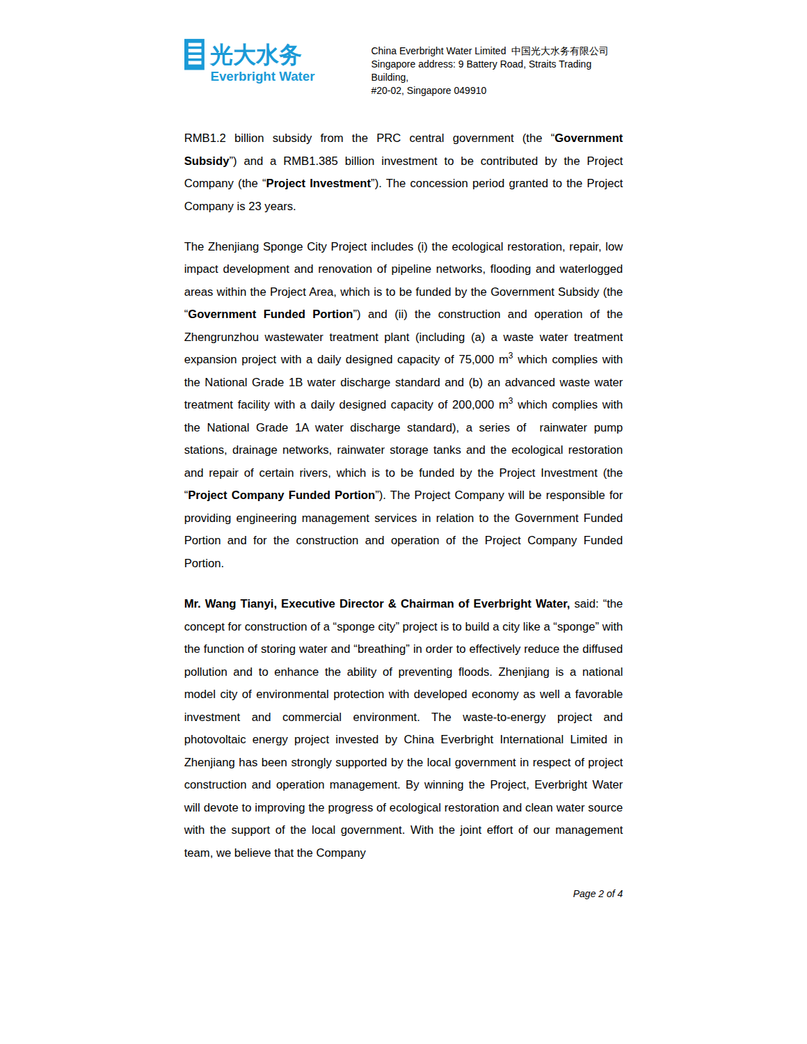光大水务 Everbright Water
China Everbright Water Limited 中国光大水务有限公司
Singapore address: 9 Battery Road, Straits Trading Building,
#20-02, Singapore 049910
RMB1.2 billion subsidy from the PRC central government (the “Government Subsidy”) and a RMB1.385 billion investment to be contributed by the Project Company (the “Project Investment”). The concession period granted to the Project Company is 23 years.
The Zhenjiang Sponge City Project includes (i) the ecological restoration, repair, low impact development and renovation of pipeline networks, flooding and waterlogged areas within the Project Area, which is to be funded by the Government Subsidy (the “Government Funded Portion”) and (ii) the construction and operation of the Zhengrunzhou wastewater treatment plant (including (a) a waste water treatment expansion project with a daily designed capacity of 75,000 m3 which complies with the National Grade 1B water discharge standard and (b) an advanced waste water treatment facility with a daily designed capacity of 200,000 m3 which complies with the National Grade 1A water discharge standard), a series of rainwater pump stations, drainage networks, rainwater storage tanks and the ecological restoration and repair of certain rivers, which is to be funded by the Project Investment (the “Project Company Funded Portion”). The Project Company will be responsible for providing engineering management services in relation to the Government Funded Portion and for the construction and operation of the Project Company Funded Portion.
Mr. Wang Tianyi, Executive Director & Chairman of Everbright Water, said: “the concept for construction of a “sponge city” project is to build a city like a “sponge” with the function of storing water and “breathing” in order to effectively reduce the diffused pollution and to enhance the ability of preventing floods. Zhenjiang is a national model city of environmental protection with developed economy as well a favorable investment and commercial environment. The waste-to-energy project and photovoltaic energy project invested by China Everbright International Limited in Zhenjiang has been strongly supported by the local government in respect of project construction and operation management. By winning the Project, Everbright Water will devote to improving the progress of ecological restoration and clean water source with the support of the local government. With the joint effort of our management team, we believe that the Company
Page 2 of 4